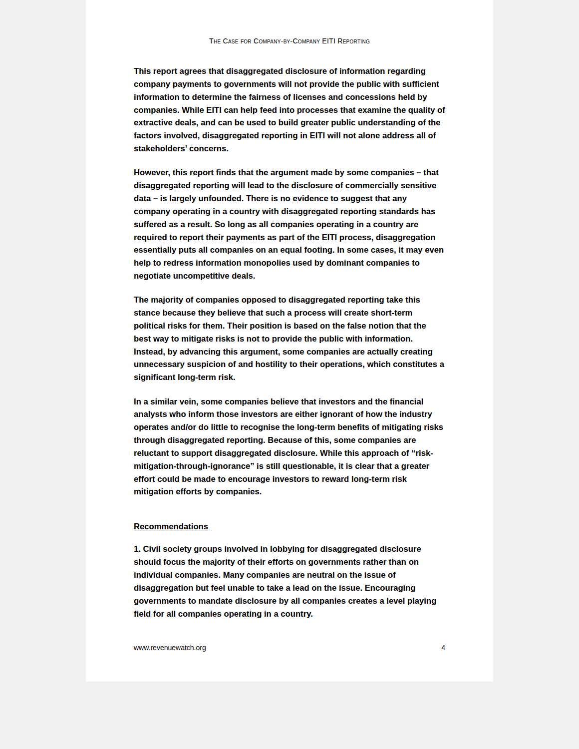The Case for Company-by-Company EITI Reporting
This report agrees that disaggregated disclosure of information regarding company payments to governments will not provide the public with sufficient information to determine the fairness of licenses and concessions held by companies. While EITI can help feed into processes that examine the quality of extractive deals, and can be used to build greater public understanding of the factors involved, disaggregated reporting in EITI will not alone address all of stakeholders’ concerns.
However, this report finds that the argument made by some companies – that disaggregated reporting will lead to the disclosure of commercially sensitive data – is largely unfounded. There is no evidence to suggest that any company operating in a country with disaggregated reporting standards has suffered as a result. So long as all companies operating in a country are required to report their payments as part of the EITI process, disaggregation essentially puts all companies on an equal footing. In some cases, it may even help to redress information monopolies used by dominant companies to negotiate uncompetitive deals.
The majority of companies opposed to disaggregated reporting take this stance because they believe that such a process will create short-term political risks for them. Their position is based on the false notion that the best way to mitigate risks is not to provide the public with information. Instead, by advancing this argument, some companies are actually creating unnecessary suspicion of and hostility to their operations, which constitutes a significant long-term risk.
In a similar vein, some companies believe that investors and the financial analysts who inform those investors are either ignorant of how the industry operates and/or do little to recognise the long-term benefits of mitigating risks through disaggregated reporting. Because of this, some companies are reluctant to support disaggregated disclosure. While this approach of “risk-mitigation-through-ignorance” is still questionable, it is clear that a greater effort could be made to encourage investors to reward long-term risk mitigation efforts by companies.
Recommendations
1. Civil society groups involved in lobbying for disaggregated disclosure should focus the majority of their efforts on governments rather than on individual companies. Many companies are neutral on the issue of disaggregation but feel unable to take a lead on the issue. Encouraging governments to mandate disclosure by all companies creates a level playing field for all companies operating in a country.
www.revenuewatch.org 4